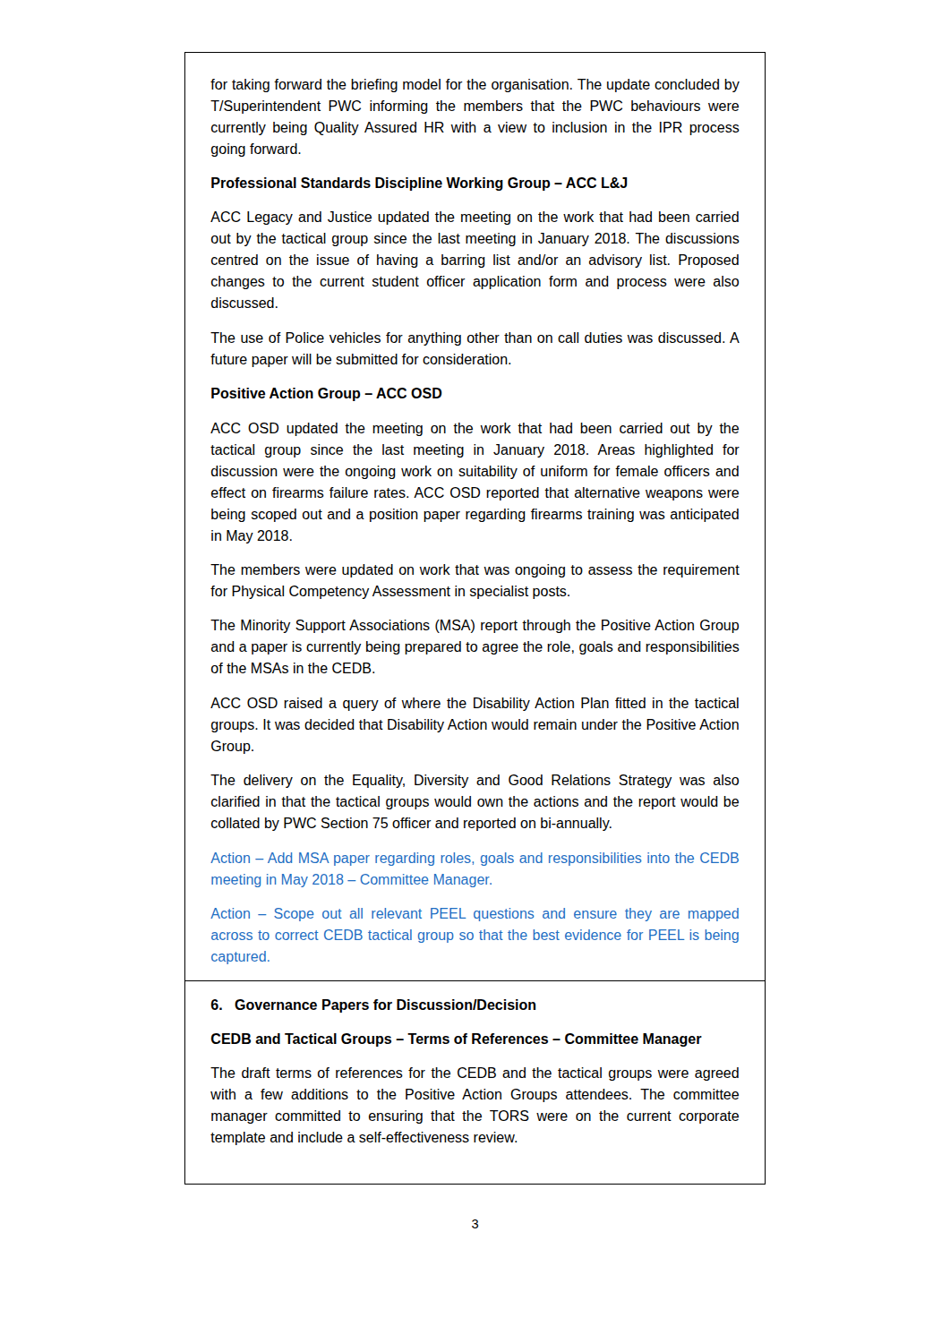for taking forward the briefing model for the organisation. The update concluded by T/Superintendent PWC informing the members that the PWC behaviours were currently being Quality Assured HR with a view to inclusion in the IPR process going forward.
Professional Standards Discipline Working Group – ACC L&J
ACC Legacy and Justice updated the meeting on the work that had been carried out by the tactical group since the last meeting in January 2018. The discussions centred on the issue of having a barring list and/or an advisory list. Proposed changes to the current student officer application form and process were also discussed.
The use of Police vehicles for anything other than on call duties was discussed. A future paper will be submitted for consideration.
Positive Action Group – ACC OSD
ACC OSD updated the meeting on the work that had been carried out by the tactical group since the last meeting in January 2018. Areas highlighted for discussion were the ongoing work on suitability of uniform for female officers and effect on firearms failure rates. ACC OSD reported that alternative weapons were being scoped out and a position paper regarding firearms training was anticipated in May 2018.
The members were updated on work that was ongoing to assess the requirement for Physical Competency Assessment in specialist posts.
The Minority Support Associations (MSA) report through the Positive Action Group and a paper is currently being prepared to agree the role, goals and responsibilities of the MSAs in the CEDB.
ACC OSD raised a query of where the Disability Action Plan fitted in the tactical groups. It was decided that Disability Action would remain under the Positive Action Group.
The delivery on the Equality, Diversity and Good Relations Strategy was also clarified in that the tactical groups would own the actions and the report would be collated by PWC Section 75 officer and reported on bi-annually.
Action – Add MSA paper regarding roles, goals and responsibilities into the CEDB meeting in May 2018 – Committee Manager.
Action – Scope out all relevant PEEL questions and ensure they are mapped across to correct CEDB tactical group so that the best evidence for PEEL is being captured.
6. Governance Papers for Discussion/Decision
CEDB and Tactical Groups – Terms of References – Committee Manager
The draft terms of references for the CEDB and the tactical groups were agreed with a few additions to the Positive Action Groups attendees. The committee manager committed to ensuring that the TORS were on the current corporate template and include a self-effectiveness review.
3